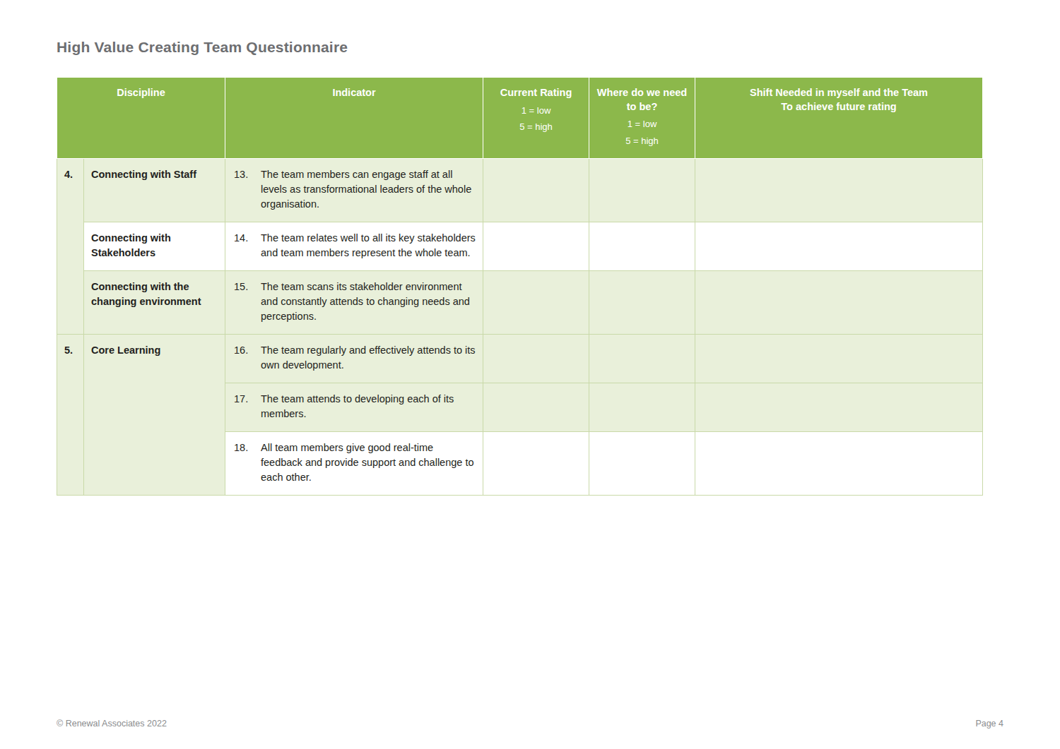High Value Creating Team Questionnaire
| Discipline | Indicator | Current Rating 1 = low 5 = high | Where do we need to be? 1 = low 5 = high | Shift Needed in myself and the Team To achieve future rating |
| --- | --- | --- | --- | --- |
| 4. | Connecting with Staff | 13. The team members can engage staff at all levels as transformational leaders of the whole organisation. | | | |
| Connecting with Stakeholders | 14. The team relates well to all its key stakeholders and team members represent the whole team. | | | |
| Connecting with the changing environment | 15. The team scans its stakeholder environment and constantly attends to changing needs and perceptions. | | | |
| 5. | Core Learning | 16. The team regularly and effectively attends to its own development. | | | |
| 17. The team attends to developing each of its members. | | | |
| 18. All team members give good real-time feedback and provide support and challenge to each other. | | | |
© Renewal Associates 2022 Page 4